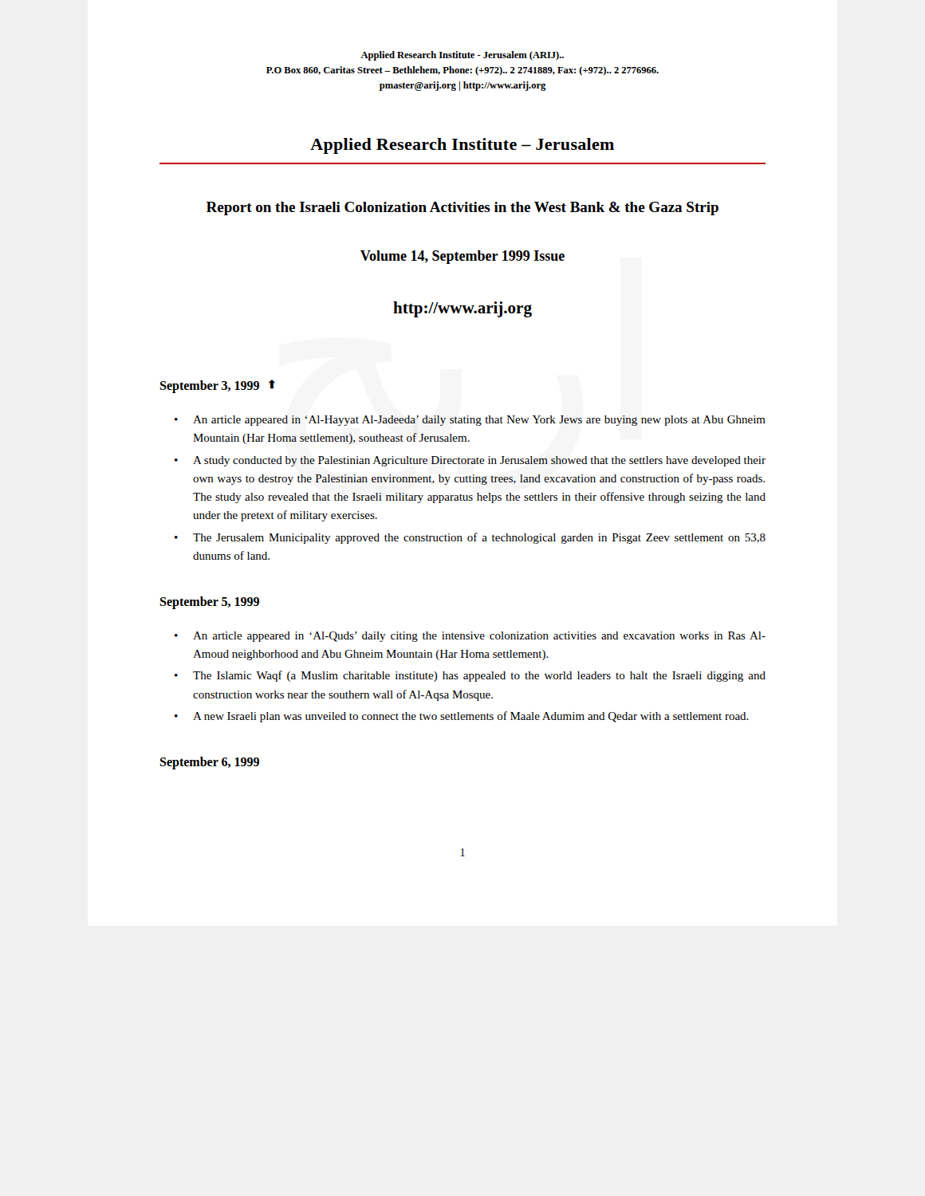اريج
Applied Research Institute - Jerusalem (ARIJ)..
P.O Box 860, Caritas Street – Bethlehem, Phone: (+972).. 2 2741889, Fax: (+972).. 2 2776966.
pmaster@arij.org | http://www.arij.org
Applied Research Institute – Jerusalem
Report on the Israeli Colonization Activities in the West Bank & the Gaza Strip
Volume 14, September 1999 Issue
http://www.arij.org
September 3, 1999 ⬆
An article appeared in ‘Al-Hayyat Al-Jadeeda’ daily stating that New York Jews are buying new plots at Abu Ghneim Mountain (Har Homa settlement), southeast of Jerusalem.
A study conducted by the Palestinian Agriculture Directorate in Jerusalem showed that the settlers have developed their own ways to destroy the Palestinian environment, by cutting trees, land excavation and construction of by-pass roads. The study also revealed that the Israeli military apparatus helps the settlers in their offensive through seizing the land under the pretext of military exercises.
The Jerusalem Municipality approved the construction of a technological garden in Pisgat Zeev settlement on 53,8 dunums of land.
September 5, 1999
An article appeared in ‘Al-Quds’ daily citing the intensive colonization activities and excavation works in Ras Al-Amoud neighborhood and Abu Ghneim Mountain (Har Homa settlement).
The Islamic Waqf (a Muslim charitable institute) has appealed to the world leaders to halt the Israeli digging and construction works near the southern wall of Al-Aqsa Mosque.
A new Israeli plan was unveiled to connect the two settlements of Maale Adumim and Qedar with a settlement road.
September 6, 1999
1